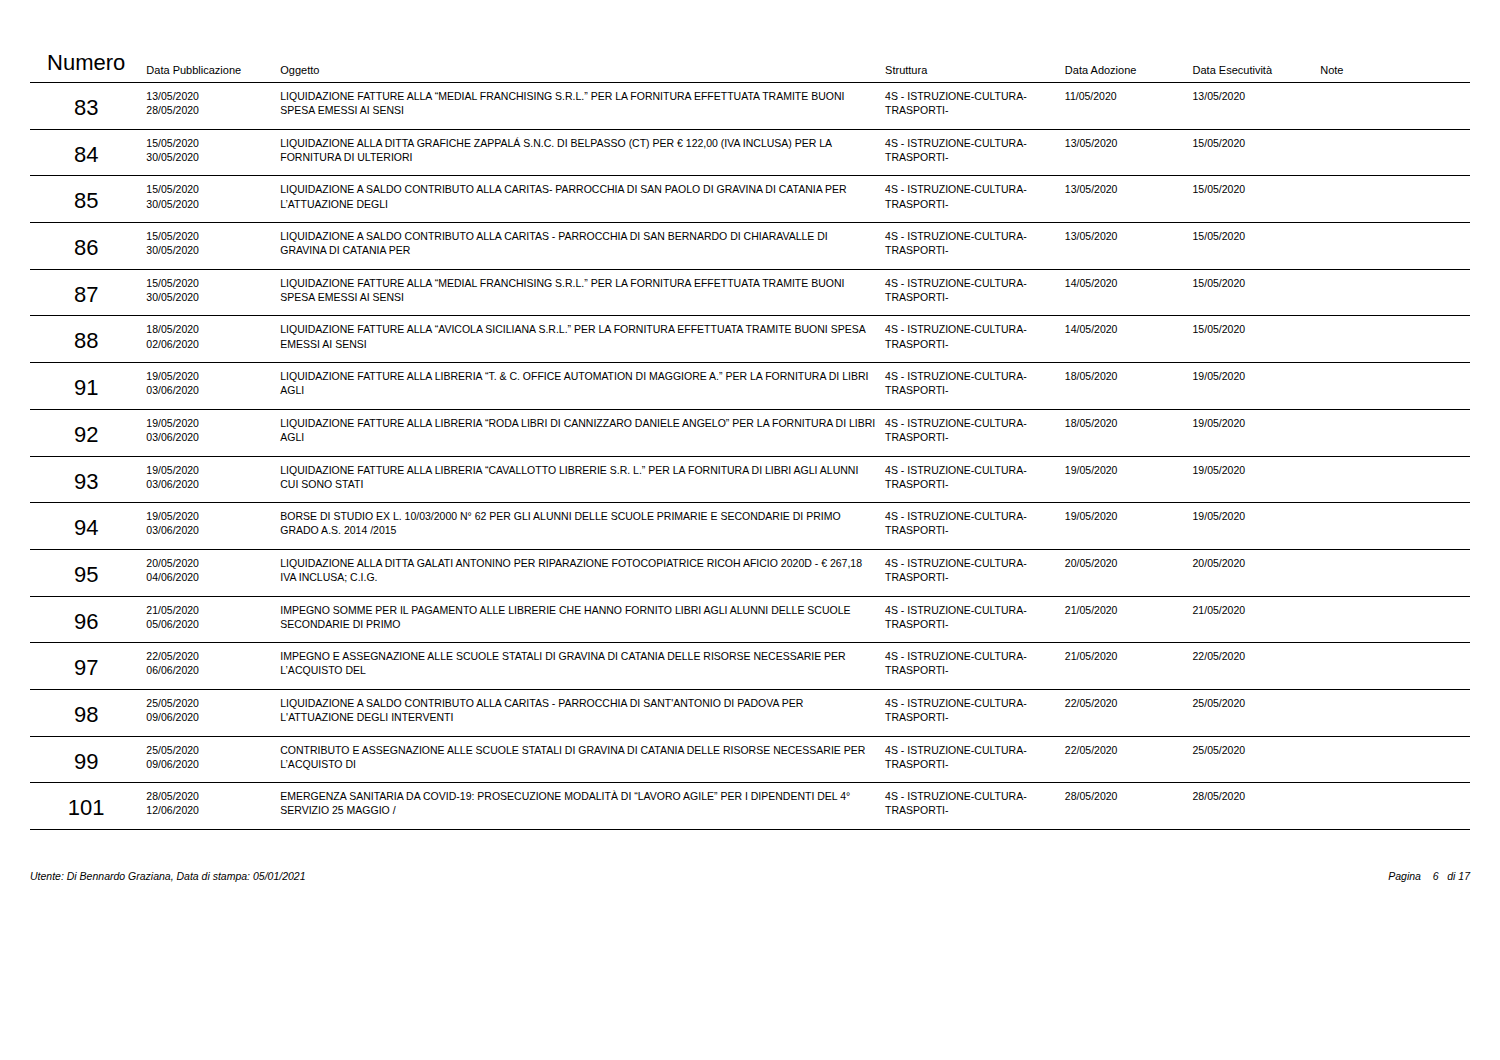| Numero | Data Pubblicazione | Oggetto | Struttura | Data Adozione | Data Esecutività | Note |
| --- | --- | --- | --- | --- | --- | --- |
| 83 | 13/05/2020 28/05/2020 | LIQUIDAZIONE FATTURE ALLA “MEDIAL FRANCHISING S.R.L.” PER LA FORNITURA EFFETTUATA TRAMITE BUONI SPESA EMESSI AI SENSI | 4S - ISTRUZIONE-CULTURA-TRASPORTI- | 11/05/2020 | 13/05/2020 | |
| 84 | 15/05/2020 30/05/2020 | LIQUIDAZIONE ALLA DITTA GRAFICHE ZAPPALÁ S.N.C. DI BELPASSO (CT) PER € 122,00 (IVA INCLUSA) PER LA FORNITURA DI ULTERIORI | 4S - ISTRUZIONE-CULTURA-TRASPORTI- | 13/05/2020 | 15/05/2020 | |
| 85 | 15/05/2020 30/05/2020 | LIQUIDAZIONE A SALDO CONTRIBUTO ALLA CARITAS- PARROCCHIA DI SAN PAOLO DI GRAVINA DI CATANIA PER L’ATTUAZIONE DEGLI | 4S - ISTRUZIONE-CULTURA-TRASPORTI- | 13/05/2020 | 15/05/2020 | |
| 86 | 15/05/2020 30/05/2020 | LIQUIDAZIONE A SALDO CONTRIBUTO ALLA CARITAS - PARROCCHIA DI SAN BERNARDO DI CHIARAVALLE DI GRAVINA DI CATANIA PER | 4S - ISTRUZIONE-CULTURA-TRASPORTI- | 13/05/2020 | 15/05/2020 | |
| 87 | 15/05/2020 30/05/2020 | LIQUIDAZIONE FATTURE ALLA “MEDIAL FRANCHISING S.R.L.” PER LA FORNITURA EFFETTUATA TRAMITE BUONI SPESA EMESSI AI SENSI | 4S - ISTRUZIONE-CULTURA-TRASPORTI- | 14/05/2020 | 15/05/2020 | |
| 88 | 18/05/2020 02/06/2020 | LIQUIDAZIONE FATTURE ALLA “AVICOLA SICILIANA S.R.L.” PER LA FORNITURA EFFETTUATA TRAMITE BUONI SPESA EMESSI AI SENSI | 4S - ISTRUZIONE-CULTURA-TRASPORTI- | 14/05/2020 | 15/05/2020 | |
| 91 | 19/05/2020 03/06/2020 | LIQUIDAZIONE FATTURE ALLA LIBRERIA “T. & C. OFFICE AUTOMATION DI MAGGIORE A.” PER LA FORNITURA DI LIBRI AGLI | 4S - ISTRUZIONE-CULTURA-TRASPORTI- | 18/05/2020 | 19/05/2020 | |
| 92 | 19/05/2020 03/06/2020 | LIQUIDAZIONE FATTURE ALLA LIBRERIA “RODA LIBRI DI CANNIZZARO DANIELE ANGELO” PER LA FORNITURA DI LIBRI AGLI | 4S - ISTRUZIONE-CULTURA-TRASPORTI- | 18/05/2020 | 19/05/2020 | |
| 93 | 19/05/2020 03/06/2020 | LIQUIDAZIONE FATTURE ALLA LIBRERIA “CAVALLOTTO LIBRERIE S.R. L.” PER LA FORNITURA DI LIBRI AGLI ALUNNI CUI SONO STATI | 4S - ISTRUZIONE-CULTURA-TRASPORTI- | 19/05/2020 | 19/05/2020 | |
| 94 | 19/05/2020 03/06/2020 | BORSE DI STUDIO EX L. 10/03/2000 N° 62 PER GLI ALUNNI DELLE SCUOLE PRIMARIE E SECONDARIE DI PRIMO GRADO A.S. 2014 /2015 | 4S - ISTRUZIONE-CULTURA-TRASPORTI- | 19/05/2020 | 19/05/2020 | |
| 95 | 20/05/2020 04/06/2020 | LIQUIDAZIONE ALLA DITTA GALATI ANTONINO PER RIPARAZIONE FOTOCOPIATRICE RICOH AFICIO 2020D - € 267,18 IVA INCLUSA; C.I.G. | 4S - ISTRUZIONE-CULTURA-TRASPORTI- | 20/05/2020 | 20/05/2020 | |
| 96 | 21/05/2020 05/06/2020 | IMPEGNO SOMME PER IL PAGAMENTO ALLE LIBRERIE CHE HANNO FORNITO LIBRI AGLI ALUNNI DELLE SCUOLE SECONDARIE DI PRIMO | 4S - ISTRUZIONE-CULTURA-TRASPORTI- | 21/05/2020 | 21/05/2020 | |
| 97 | 22/05/2020 06/06/2020 | IMPEGNO E ASSEGNAZIONE ALLE SCUOLE STATALI DI GRAVINA DI CATANIA DELLE RISORSE NECESSARIE PER L’ACQUISTO DEL | 4S - ISTRUZIONE-CULTURA-TRASPORTI- | 21/05/2020 | 22/05/2020 | |
| 98 | 25/05/2020 09/06/2020 | LIQUIDAZIONE A SALDO CONTRIBUTO ALLA CARITAS - PARROCCHIA DI SANT'ANTONIO DI PADOVA PER L'ATTUAZIONE DEGLI INTERVENTI | 4S - ISTRUZIONE-CULTURA-TRASPORTI- | 22/05/2020 | 25/05/2020 | |
| 99 | 25/05/2020 09/06/2020 | CONTRIBUTO E ASSEGNAZIONE ALLE SCUOLE STATALI DI GRAVINA DI CATANIA DELLE RISORSE NECESSARIE PER L’ACQUISTO DI | 4S - ISTRUZIONE-CULTURA-TRASPORTI- | 22/05/2020 | 25/05/2020 | |
| 101 | 28/05/2020 12/06/2020 | EMERGENZA SANITARIA DA COVID-19: PROSECUZIONE MODALITÀ DI “LAVORO AGILE” PER I DIPENDENTI DEL 4° SERVIZIO 25 MAGGIO / | 4S - ISTRUZIONE-CULTURA-TRASPORTI- | 28/05/2020 | 28/05/2020 | |
Utente: Di Bennardo Graziana, Data di stampa: 05/01/2021
Pagina 6 di 17